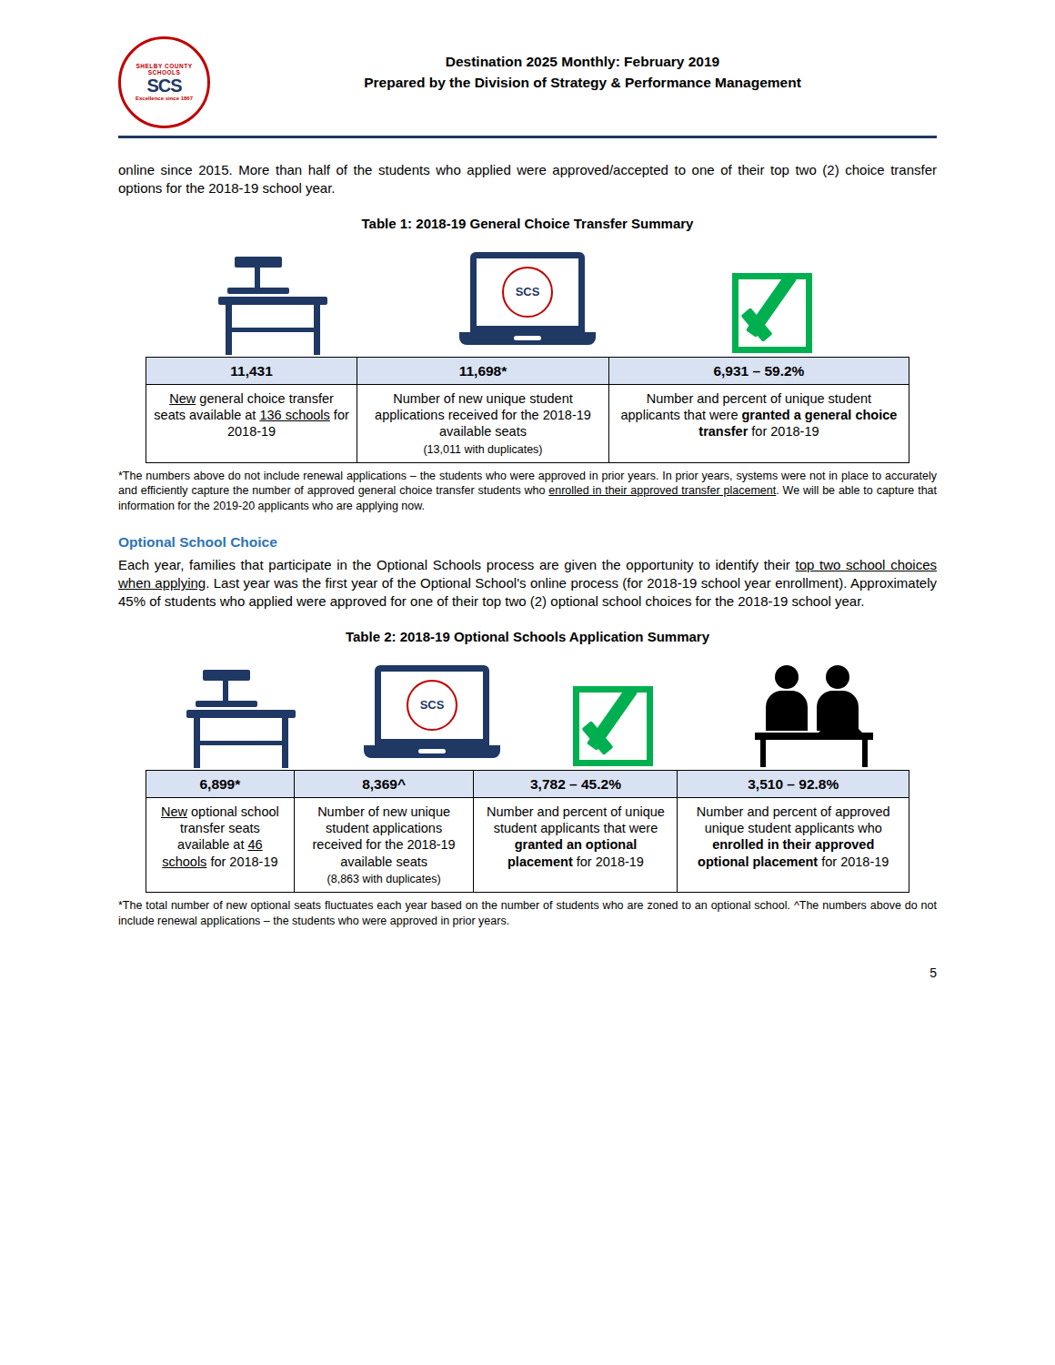SHELBY COUNTY SCHOOLS
SCS
Excellence since 1867
Destination 2025 Monthly: February 2019
Prepared by the Division of Strategy & Performance Management
online since 2015. More than half of the students who applied were approved/accepted to one of their top two (2) choice transfer options for the 2018-19 school year.
Table 1: 2018-19 General Choice Transfer Summary
SCS
| 11,431 | 11,698* | 6,931 – 59.2% |
| New general choice transfer seats available at 136 schools for 2018-19 | Number of new unique student applications received for the 2018-19 available seats (13,011 with duplicates) | Number and percent of unique student applicants that were granted a general choice transfer for 2018-19 |
*The numbers above do not include renewal applications – the students who were approved in prior years. In prior years, systems were not in place to accurately and efficiently capture the number of approved general choice transfer students who enrolled in their approved transfer placement. We will be able to capture that information for the 2019-20 applicants who are applying now.
Optional School Choice
Each year, families that participate in the Optional Schools process are given the opportunity to identify their top two school choices when applying. Last year was the first year of the Optional School's online process (for 2018-19 school year enrollment). Approximately 45% of students who applied were approved for one of their top two (2) optional school choices for the 2018-19 school year.
Table 2: 2018-19 Optional Schools Application Summary
SCS
| 6,899* | 8,369^ | 3,782 – 45.2% | 3,510 – 92.8% |
| New optional school transfer seats available at 46 schools for 2018-19 | Number of new unique student applications received for the 2018-19 available seats (8,863 with duplicates) | Number and percent of unique student applicants that were granted an optional placement for 2018-19 | Number and percent of approved unique student applicants who enrolled in their approved optional placement for 2018-19 |
*The total number of new optional seats fluctuates each year based on the number of students who are zoned to an optional school. ^The numbers above do not include renewal applications – the students who were approved in prior years.
5